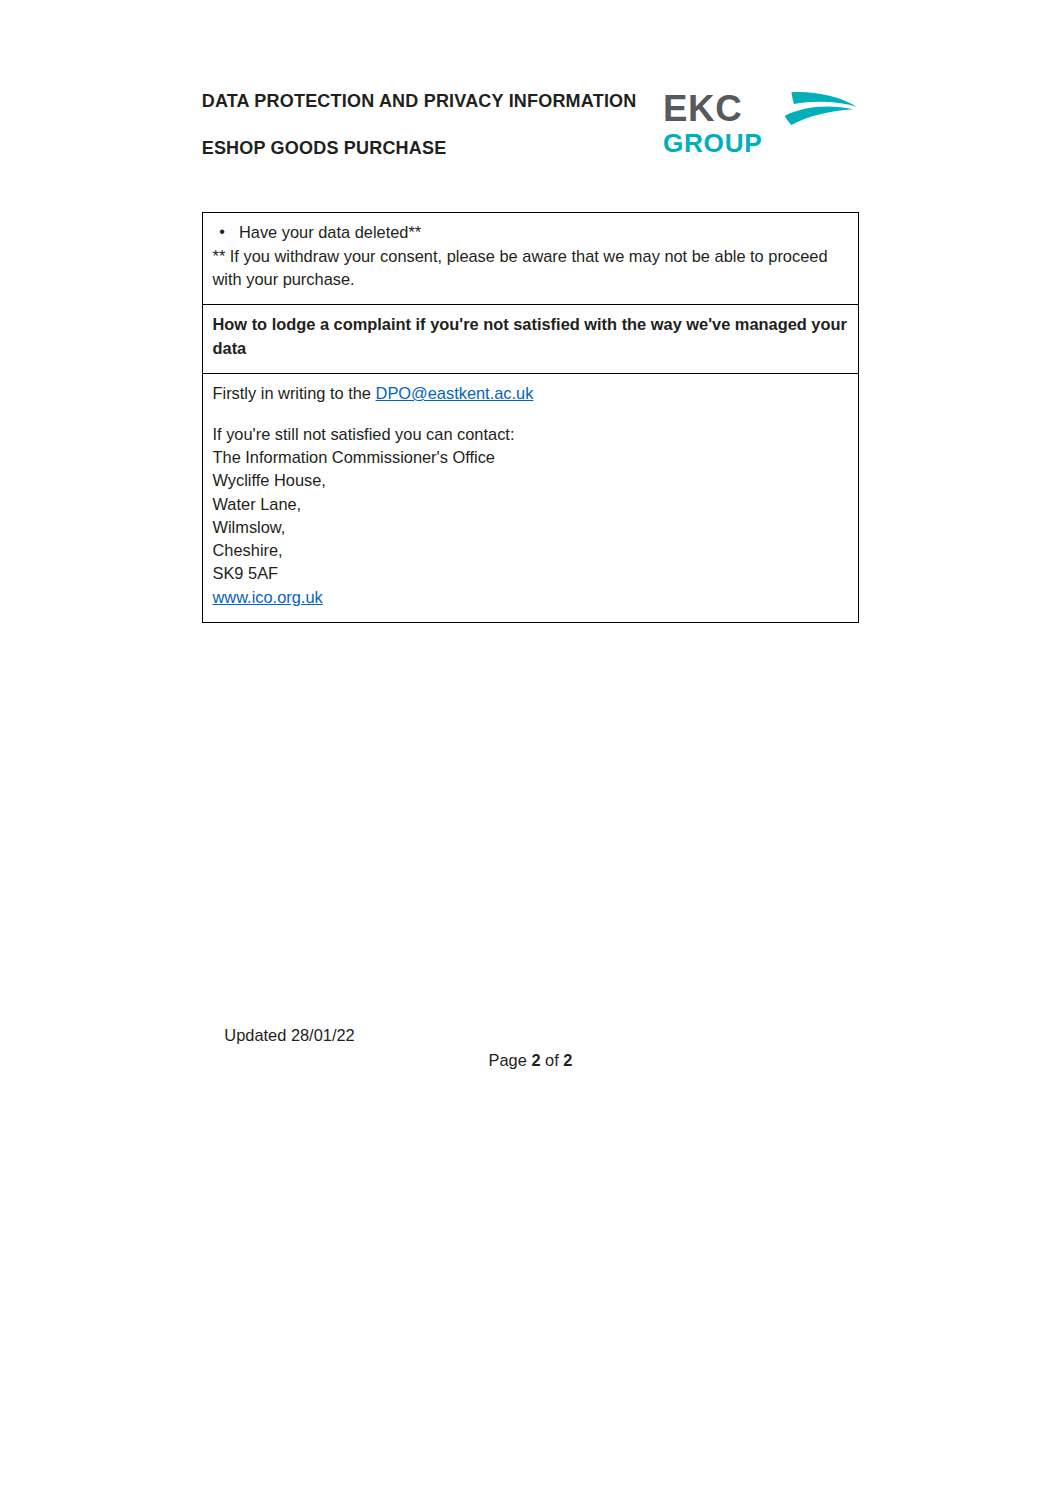Data Protection and Privacy Information
eShop Goods Purchase
EKC Group EKC GROUP
| Have your data deleted** ** If you withdraw your consent, please be aware that we may not be able to proceed with your purchase. |
| How to lodge a complaint if you're not satisfied with the way we've managed your data |
| Firstly in writing to the DPO@eastkent.ac.uk If you're still not satisfied you can contact: The Information Commissioner's Office Wycliffe House, Water Lane, Wilmslow, Cheshire, SK9 5AF www.ico.org.uk |
Updated 28/01/22
Page 2 of 2